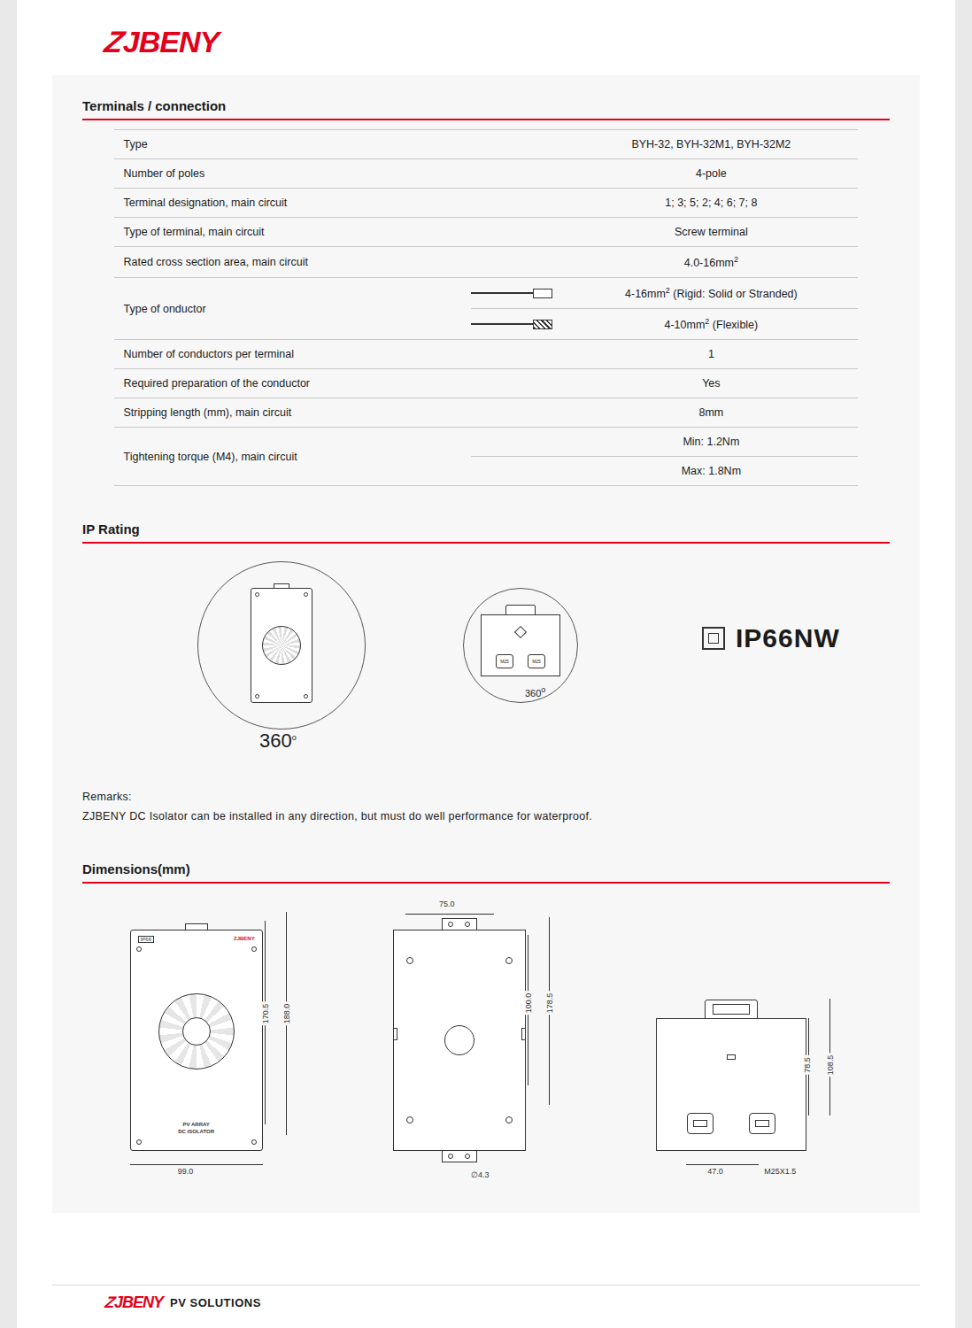ZJBENY
Terminals / connection
| Type | | BYH-32, BYH-32M1, BYH-32M2 |
| Number of poles | | 4-pole |
| Terminal designation, main circuit | | 1; 3; 5; 2; 4; 6; 7; 8 |
| Type of terminal, main circuit | | Screw terminal |
| Rated cross section area, main circuit | | 4.0-16mm 2 |
| Type of onductor | | 4-16mm 2 (Rigid: Solid or Stranded) |
| | 4-10mm 2 (Flexible) |
| Number of conductors per terminal | | 1 |
| Required preparation of the conductor | | Yes |
| Stripping length (mm), main circuit | | 8mm |
| Tightening torque (M4), main circuit | | Min: 1.2Nm |
| | Max: 1.8Nm |
IP Rating
360o
M25 M25
360o
IP66NW
Remarks:
ZJBENY DC Isolator can be installed in any direction, but must do well performance for waterproof.
Dimensions(mm)
IP66 ZJBENY PV ARRAY
DC ISOLATOR
170.5
188.0
99.0
75.0
100.0
178.5
∅4.3
78.5
108.5
47.0
M25X1.5
ZJBENY PV SOLUTIONS